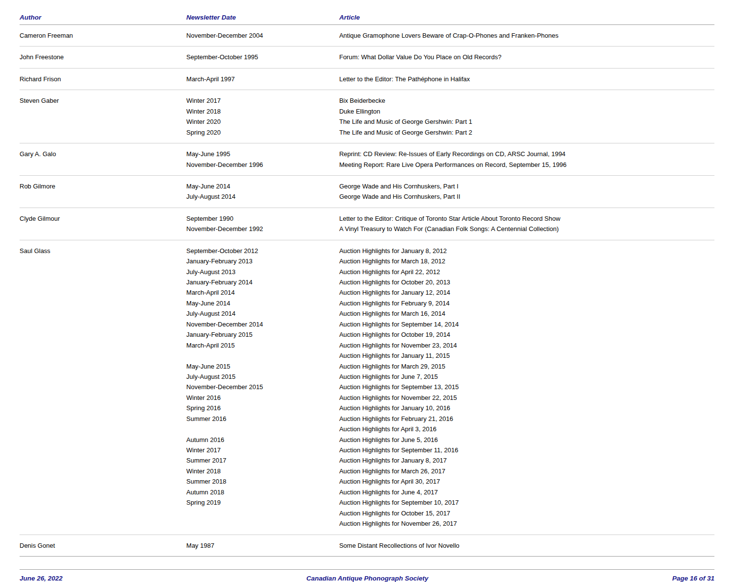| Author | Newsletter Date | Article |
| --- | --- | --- |
| Cameron Freeman | November-December 2004 | Antique Gramophone Lovers Beware of Crap-O-Phones and Franken-Phones |
| John Freestone | September-October 1995 | Forum: What Dollar Value Do You Place on Old Records? |
| Richard Frison | March-April 1997 | Letter to the Editor: The Pathéphone in Halifax |
| Steven Gaber | Winter 2017 Winter 2018 Winter 2020 Spring 2020 | Bix Beiderbecke Duke Ellington The Life and Music of George Gershwin: Part 1 The Life and Music of George Gershwin: Part 2 |
| Gary A. Galo | May-June 1995 November-December 1996 | Reprint: CD Review: Re-Issues of Early Recordings on CD, ARSC Journal, 1994 Meeting Report: Rare Live Opera Performances on Record, September 15, 1996 |
| Rob Gilmore | May-June 2014 July-August 2014 | George Wade and His Cornhuskers, Part I George Wade and His Cornhuskers, Part II |
| Clyde Gilmour | September 1990 November-December 1992 | Letter to the Editor: Critique of Toronto Star Article About Toronto Record Show A Vinyl Treasury to Watch For (Canadian Folk Songs: A Centennial Collection) |
| Saul Glass | September-October 2012 January-February 2013 July-August 2013 January-February 2014 March-April 2014 May-June 2014 July-August 2014 November-December 2014 January-February 2015 March-April 2015 May-June 2015 July-August 2015 November-December 2015 Winter 2016 Spring 2016 Summer 2016 Autumn 2016 Winter 2017 Summer 2017 Winter 2018 Summer 2018 Autumn 2018 Spring 2019 | Auction Highlights for January 8, 2012 Auction Highlights for March 18, 2012 Auction Highlights for April 22, 2012 Auction Highlights for October 20, 2013 Auction Highlights for January 12, 2014 Auction Highlights for February 9, 2014 Auction Highlights for March 16, 2014 Auction Highlights for September 14, 2014 Auction Highlights for October 19, 2014 Auction Highlights for November 23, 2014 Auction Highlights for January 11, 2015 Auction Highlights for March 29, 2015 Auction Highlights for June 7, 2015 Auction Highlights for September 13, 2015 Auction Highlights for November 22, 2015 Auction Highlights for January 10, 2016 Auction Highlights for February 21, 2016 Auction Highlights for April 3, 2016 Auction Highlights for June 5, 2016 Auction Highlights for September 11, 2016 Auction Highlights for January 8, 2017 Auction Highlights for March 26, 2017 Auction Highlights for April 30, 2017 Auction Highlights for June 4, 2017 Auction Highlights for September 10, 2017 Auction Highlights for October 15, 2017 Auction Highlights for November 26, 2017 |
| Denis Gonet | May 1987 | Some Distant Recollections of Ivor Novello |
June 26, 2022
Canadian Antique Phonograph Society
Page 16 of 31